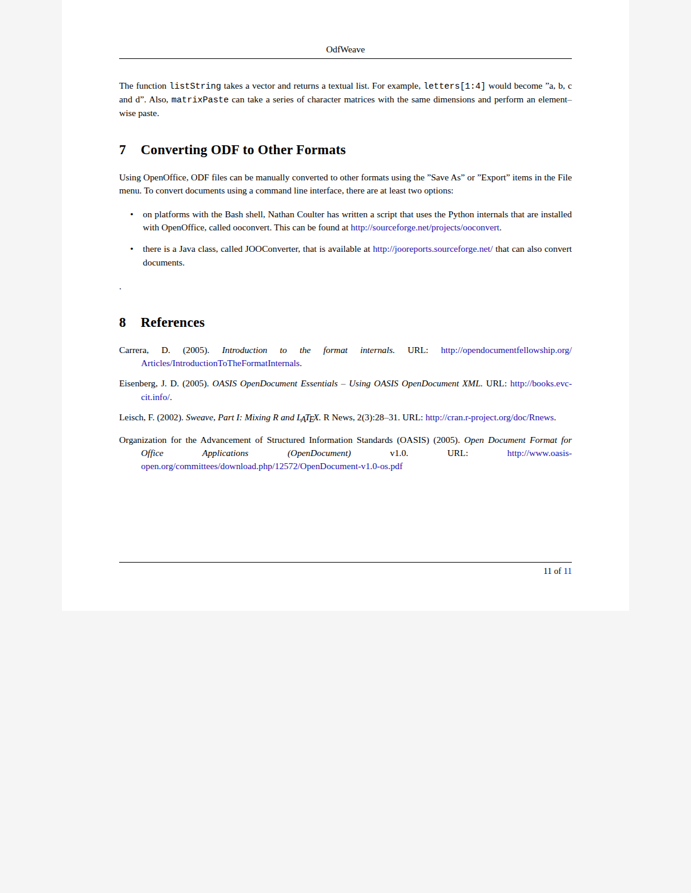OdfWeave
The function listString takes a vector and returns a textual list. For example, letters[1:4] would become ”a, b, c and d”. Also, matrixPaste can take a series of character matrices with the same dimensions and perform an element–wise paste.
7 Converting ODF to Other Formats
Using OpenOffice, ODF files can be manually converted to other formats using the ”Save As” or ”Export” items in the File menu. To convert documents using a command line interface, there are at least two options:
on platforms with the Bash shell, Nathan Coulter has written a script that uses the Python internals that are installed with OpenOffice, called ooconvert. This can be found at http://sourceforge.net/projects/ooconvert.
there is a Java class, called JOOConverter, that is available at http://jooreports.sourceforge.net/ that can also convert documents.
.
8 References
Carrera, D. (2005). Introduction to the format internals. URL: http://opendocumentfellowship.org/ Articles/IntroductionToTheFormatInternals.
Eisenberg, J. D. (2005). OASIS OpenDocument Essentials – Using OASIS OpenDocument XML. URL: http://books.evc-cit.info/.
Leisch, F. (2002). Sweave, Part I: Mixing R and LATEX. R News, 2(3):28–31. URL: http://cran.r-project.org/doc/Rnews.
Organization for the Advancement of Structured Information Standards (OASIS) (2005). Open Document Format for Office Applications (OpenDocument) v1.0. URL: http://www.oasis-open.org/committees/download.php/12572/OpenDocument-v1.0-os.pdf
11 of 11